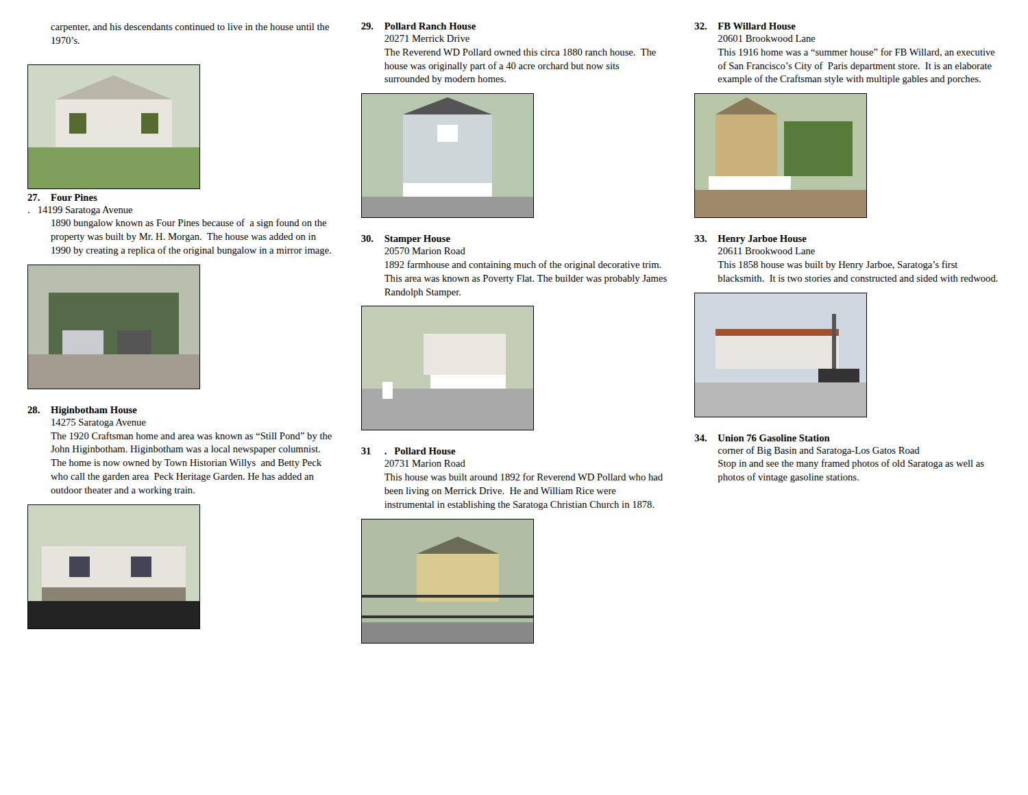carpenter, and his descendants continued to live in the house until the 1970’s.
27. Four Pines
. 14199 Saratoga Avenue
1890 bungalow known as Four Pines because of a sign found on the property was built by Mr. H. Morgan. The house was added on in 1990 by creating a replica of the original bungalow in a mirror image.
28. Higinbotham House
14275 Saratoga Avenue
The 1920 Craftsman home and area was known as “Still Pond” by the John Higinbotham. Higinbotham was a local newspaper columnist. The home is now owned by Town Historian Willys and Betty Peck who call the garden area Peck Heritage Garden. He has added an outdoor theater and a working train.
29. Pollard Ranch House
20271 Merrick Drive
The Reverend WD Pollard owned this circa 1880 ranch house. The house was originally part of a 40 acre orchard but now sits surrounded by modern homes.
30. Stamper House
20570 Marion Road
1892 farmhouse and containing much of the original decorative trim. This area was known as Poverty Flat. The builder was probably James Randolph Stamper.
31 . Pollard House
20731 Marion Road
This house was built around 1892 for Reverend WD Pollard who had been living on Merrick Drive. He and William Rice were instrumental in establishing the Saratoga Christian Church in 1878.
32. FB Willard House
20601 Brookwood Lane
This 1916 home was a “summer house” for FB Willard, an executive of San Francisco’s City of Paris department store. It is an elaborate example of the Craftsman style with multiple gables and porches.
33. Henry Jarboe House
20611 Brookwood Lane
This 1858 house was built by Henry Jarboe, Saratoga’s first blacksmith. It is two stories and constructed and sided with redwood.
34. Union 76 Gasoline Station
corner of Big Basin and Saratoga-Los Gatos Road
Stop in and see the many framed photos of old Saratoga as well as photos of vintage gasoline stations.